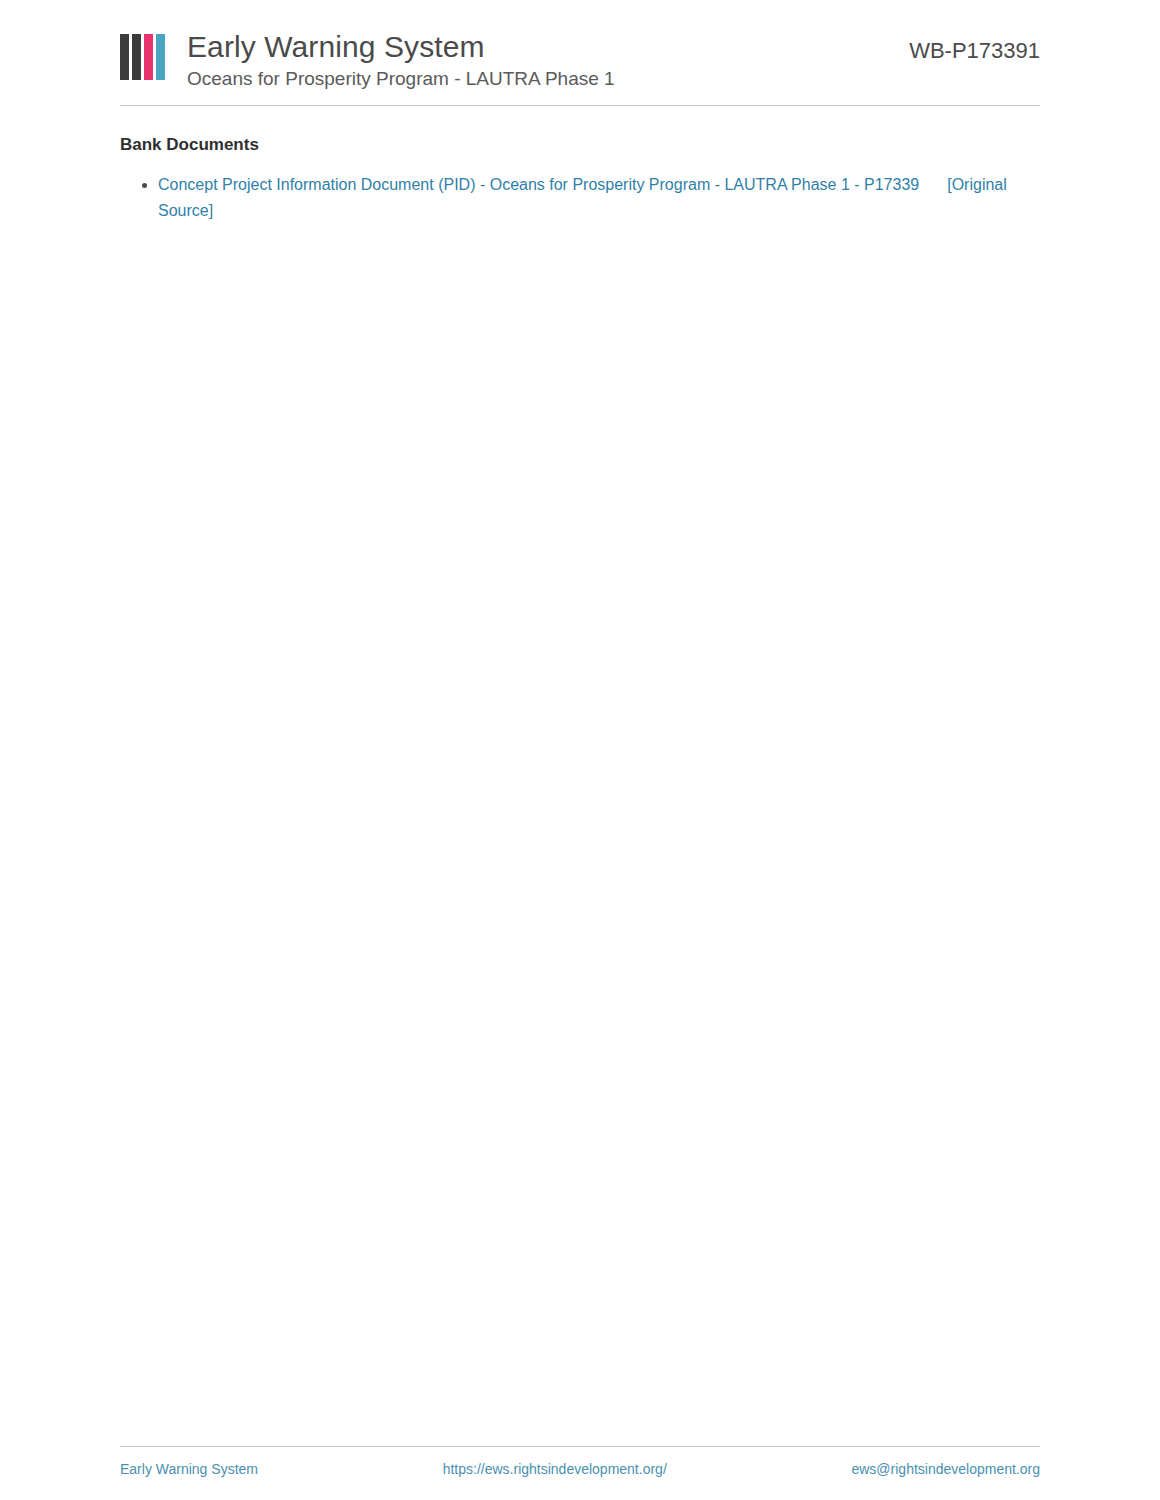Early Warning System
Oceans for Prosperity Program - LAUTRA Phase 1
WB-P173391
Bank Documents
Concept Project Information Document (PID) - Oceans for Prosperity Program - LAUTRA Phase 1 - P17339[Original Source]
Early Warning System
https://ews.rightsindevelopment.org/
ews@rightsindevelopment.org